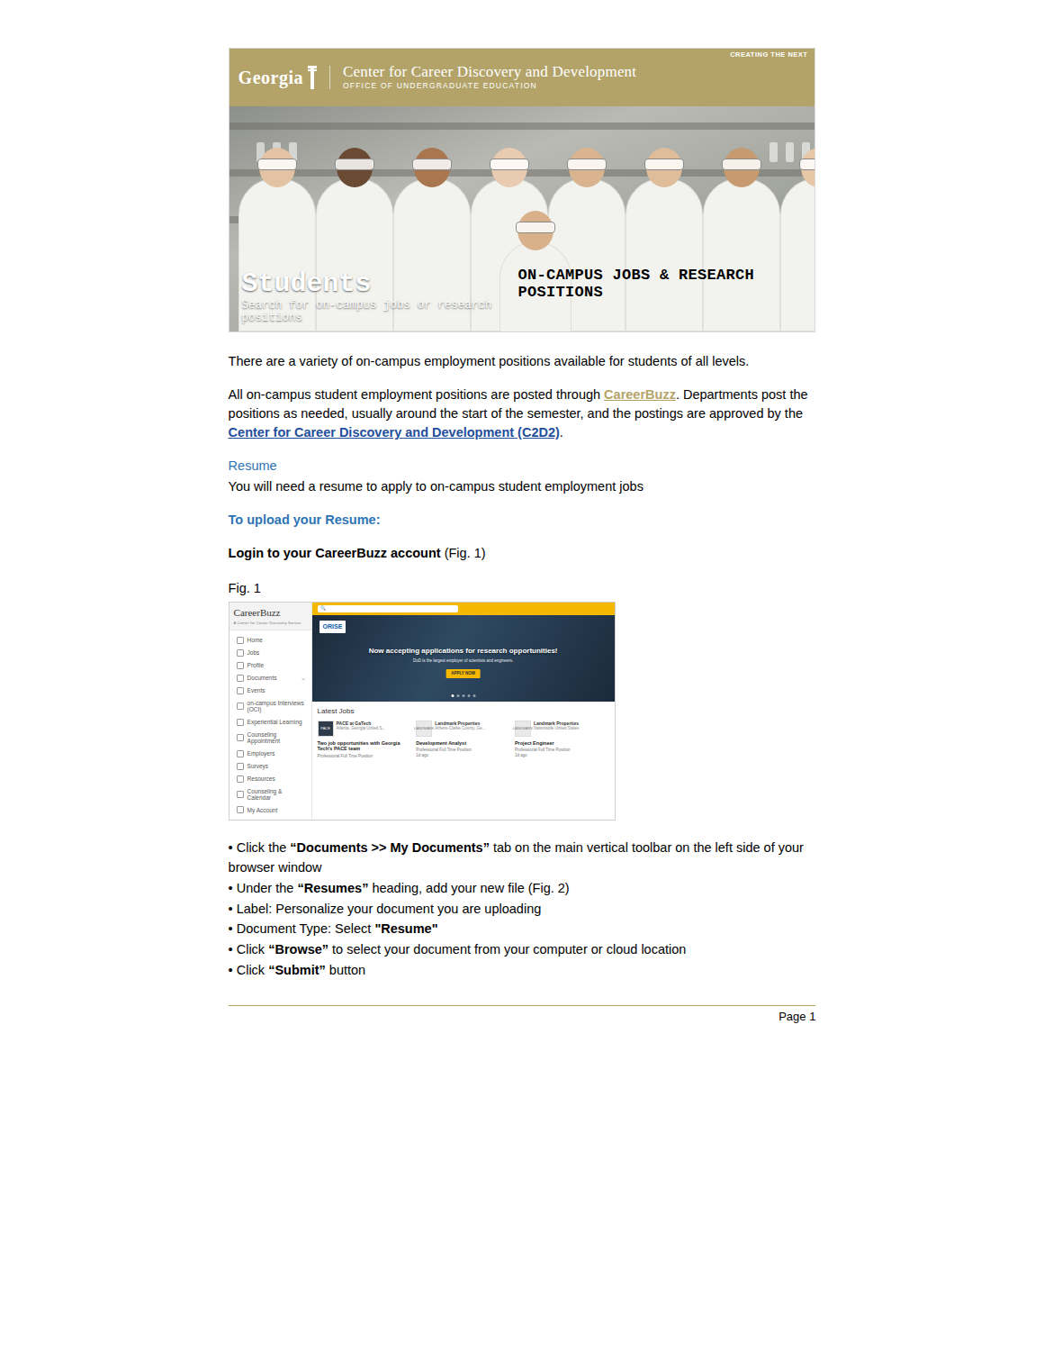CREATING THE NEXT
Georgia
Center for Career Discovery and Development
OFFICE OF UNDERGRADUATE EDUCATION
Students
Search for on-campus jobs or research positions
ON-CAMPUS JOBS & RESEARCH POSITIONS
There are a variety of on-campus employment positions available for students of all levels.
All on-campus student employment positions are posted through CareerBuzz. Departments post the positions as needed, usually around the start of the semester, and the postings are approved by the Center for Career Discovery and Development (C2D2).
Resume
You will need a resume to apply to on-campus student employment jobs
To upload your Resume:
Login to your CareerBuzz account (Fig. 1)
Fig. 1
CareerBuzzA Center for Career Discovery Service
Home
Jobs
Profile
Documents
Events
on-campus Interviews (OCI)
Experiential Learning
Counseling Appointment
Employers
Surveys
Resources
Counseling & Calendar
My Account
🔍
ORISE
Now accepting applications for research opportunities!
DoD is the largest employer of scientists and engineers.
APPLY NOW
Latest Jobs
PACE
PACE at GaTech
Atlanta, Georgia United S...
Two job opportunities with Georgia Tech's PACE team
Professional Full Time Position
LANDMARK
Landmark Properties
Athens-Clarke County, Ge...
Development Analyst
Professional Full Time Position
1d ago
LANDMARK
Landmark Properties
Nationwide United States
Project Engineer
Professional Full Time Position
1d ago
• Click the “Documents >> My Documents” tab on the main vertical toolbar on the left side of your browser window
• Under the “Resumes” heading, add your new file (Fig. 2)
• Label: Personalize your document you are uploading
• Document Type: Select "Resume"
• Click “Browse” to select your document from your computer or cloud location
• Click “Submit” button
Page 1